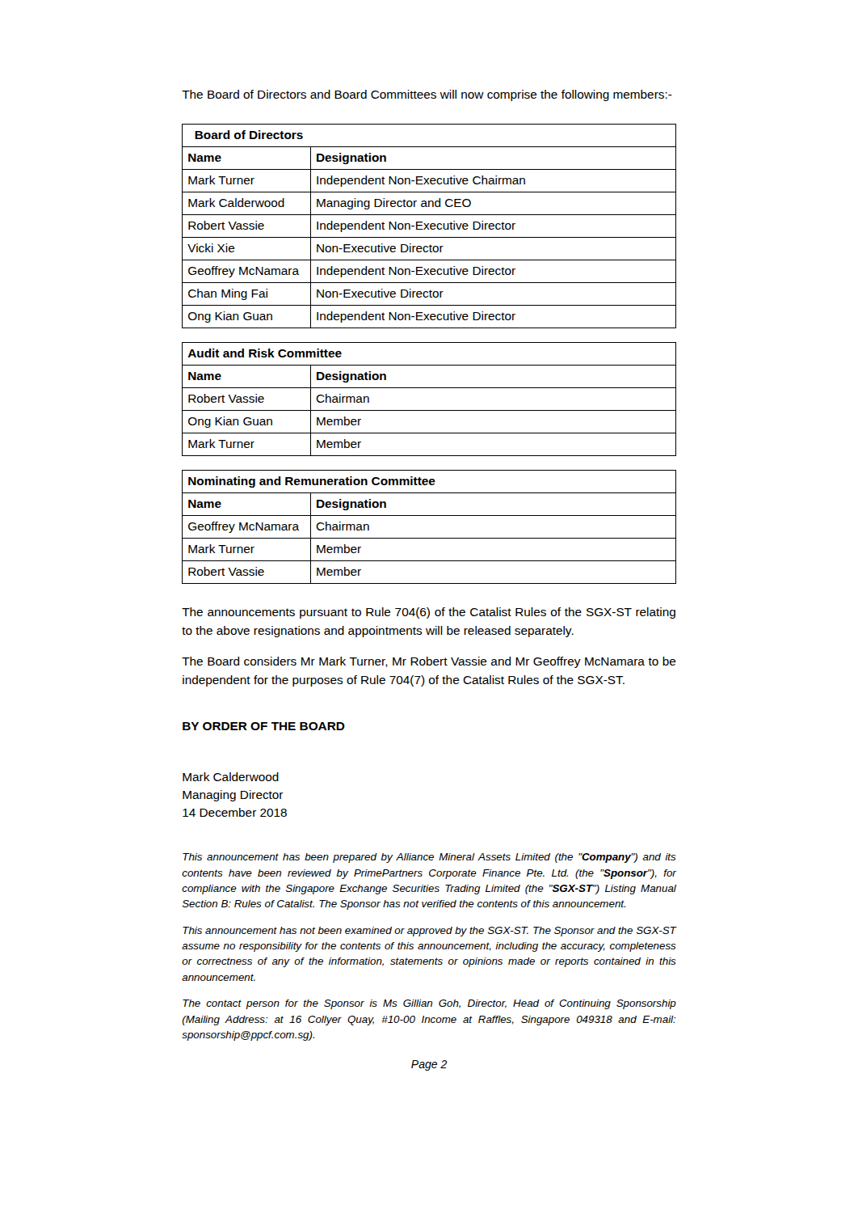The Board of Directors and Board Committees will now comprise the following members:-
| Board of Directors |
| --- |
| Name | Designation |
| Mark Turner | Independent Non-Executive Chairman |
| Mark Calderwood | Managing Director and CEO |
| Robert Vassie | Independent Non-Executive Director |
| Vicki Xie | Non-Executive Director |
| Geoffrey McNamara | Independent Non-Executive Director |
| Chan Ming Fai | Non-Executive Director |
| Ong Kian Guan | Independent Non-Executive Director |
| Audit and Risk Committee |
| --- |
| Name | Designation |
| Robert Vassie | Chairman |
| Ong Kian Guan | Member |
| Mark Turner | Member |
| Nominating and Remuneration Committee |
| --- |
| Name | Designation |
| Geoffrey McNamara | Chairman |
| Mark Turner | Member |
| Robert Vassie | Member |
The announcements pursuant to Rule 704(6) of the Catalist Rules of the SGX-ST relating to the above resignations and appointments will be released separately.
The Board considers Mr Mark Turner, Mr Robert Vassie and Mr Geoffrey McNamara to be independent for the purposes of Rule 704(7) of the Catalist Rules of the SGX-ST.
BY ORDER OF THE BOARD
Mark Calderwood
Managing Director
14 December 2018
This announcement has been prepared by Alliance Mineral Assets Limited (the "Company") and its contents have been reviewed by PrimePartners Corporate Finance Pte. Ltd. (the "Sponsor"), for compliance with the Singapore Exchange Securities Trading Limited (the "SGX-ST") Listing Manual Section B: Rules of Catalist. The Sponsor has not verified the contents of this announcement.
This announcement has not been examined or approved by the SGX-ST. The Sponsor and the SGX-ST assume no responsibility for the contents of this announcement, including the accuracy, completeness or correctness of any of the information, statements or opinions made or reports contained in this announcement.
The contact person for the Sponsor is Ms Gillian Goh, Director, Head of Continuing Sponsorship (Mailing Address: at 16 Collyer Quay, #10-00 Income at Raffles, Singapore 049318 and E-mail: sponsorship@ppcf.com.sg).
Page 2